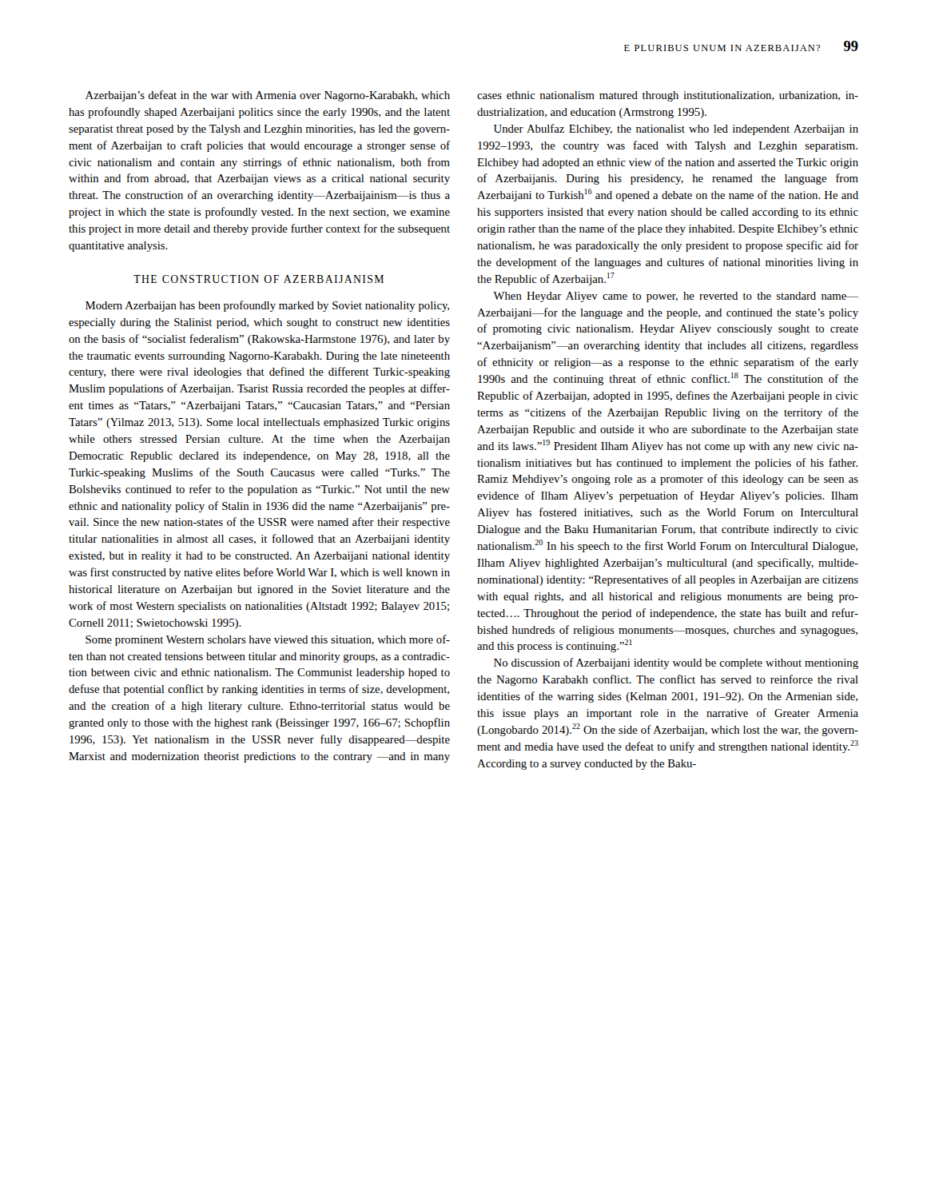E Pluribus Unum in Azerbaijan? 99
Azerbaijan’s defeat in the war with Armenia over Nagorno-Karabakh, which has profoundly shaped Azerbaijani politics since the early 1990s, and the latent separatist threat posed by the Talysh and Lezghin minorities, has led the government of Azerbaijan to craft policies that would encourage a stronger sense of civic nationalism and contain any stirrings of ethnic nationalism, both from within and from abroad, that Azerbaijan views as a critical national security threat. The construction of an overarching identity—Azerbaijainism—is thus a project in which the state is profoundly vested. In the next section, we examine this project in more detail and thereby provide further context for the subsequent quantitative analysis.
The Construction of Azerbaijanism
Modern Azerbaijan has been profoundly marked by Soviet nationality policy, especially during the Stalinist period, which sought to construct new identities on the basis of “socialist federalism” (Rakowska-Harmstone 1976), and later by the traumatic events surrounding Nagorno-Karabakh. During the late nineteenth century, there were rival ideologies that defined the different Turkic-speaking Muslim populations of Azerbaijan. Tsarist Russia recorded the peoples at different times as “Tatars,” “Azerbaijani Tatars,” “Caucasian Tatars,” and “Persian Tatars” (Yilmaz 2013, 513). Some local intellectuals emphasized Turkic origins while others stressed Persian culture. At the time when the Azerbaijan Democratic Republic declared its independence, on May 28, 1918, all the Turkic-speaking Muslims of the South Caucasus were called “Turks.” The Bolsheviks continued to refer to the population as “Turkic.” Not until the new ethnic and nationality policy of Stalin in 1936 did the name “Azerbaijanis” prevail. Since the new nation-states of the USSR were named after their respective titular nationalities in almost all cases, it followed that an Azerbaijani identity existed, but in reality it had to be constructed. An Azerbaijani national identity was first constructed by native elites before World War I, which is well known in historical literature on Azerbaijan but ignored in the Soviet literature and the work of most Western specialists on nationalities (Altstadt 1992; Balayev 2015; Cornell 2011; Swietochowski 1995).
Some prominent Western scholars have viewed this situation, which more often than not created tensions between titular and minority groups, as a contradiction between civic and ethnic nationalism. The Communist leadership hoped to defuse that potential conflict by ranking identities in terms of size, development, and the creation of a high literary culture. Ethno-territorial status would be granted only to those with the highest rank (Beissinger 1997, 166–67; Schopflin 1996, 153). Yet nationalism in the USSR never fully disappeared—despite Marxist and modernization theorist predictions to the contrary —and in many cases ethnic nationalism matured through institutionalization, urbanization, industrialization, and education (Armstrong 1995).
Under Abulfaz Elchibey, the nationalist who led independent Azerbaijan in 1992–1993, the country was faced with Talysh and Lezghin separatism. Elchibey had adopted an ethnic view of the nation and asserted the Turkic origin of Azerbaijanis. During his presidency, he renamed the language from Azerbaijani to Turkish16 and opened a debate on the name of the nation. He and his supporters insisted that every nation should be called according to its ethnic origin rather than the name of the place they inhabited. Despite Elchibey’s ethnic nationalism, he was paradoxically the only president to propose specific aid for the development of the languages and cultures of national minorities living in the Republic of Azerbaijan.17
When Heydar Aliyev came to power, he reverted to the standard name—Azerbaijani—for the language and the people, and continued the state’s policy of promoting civic nationalism. Heydar Aliyev consciously sought to create “Azerbaijanism”—an overarching identity that includes all citizens, regardless of ethnicity or religion—as a response to the ethnic separatism of the early 1990s and the continuing threat of ethnic conflict.18 The constitution of the Republic of Azerbaijan, adopted in 1995, defines the Azerbaijani people in civic terms as “citizens of the Azerbaijan Republic living on the territory of the Azerbaijan Republic and outside it who are subordinate to the Azerbaijan state and its laws.”19 President Ilham Aliyev has not come up with any new civic nationalism initiatives but has continued to implement the policies of his father. Ramiz Mehdiyev’s ongoing role as a promoter of this ideology can be seen as evidence of Ilham Aliyev’s perpetuation of Heydar Aliyev’s policies. Ilham Aliyev has fostered initiatives, such as the World Forum on Intercultural Dialogue and the Baku Humanitarian Forum, that contribute indirectly to civic nationalism.20 In his speech to the first World Forum on Intercultural Dialogue, Ilham Aliyev highlighted Azerbaijan’s multicultural (and specifically, multidenominational) identity: “Representatives of all peoples in Azerbaijan are citizens with equal rights, and all historical and religious monuments are being protected…. Throughout the period of independence, the state has built and refurbished hundreds of religious monuments—mosques, churches and synagogues, and this process is continuing.”21
No discussion of Azerbaijani identity would be complete without mentioning the Nagorno Karabakh conflict. The conflict has served to reinforce the rival identities of the warring sides (Kelman 2001, 191–92). On the Armenian side, this issue plays an important role in the narrative of Greater Armenia (Longobardo 2014).22 On the side of Azerbaijan, which lost the war, the government and media have used the defeat to unify and strengthen national identity.23 According to a survey conducted by the Baku-